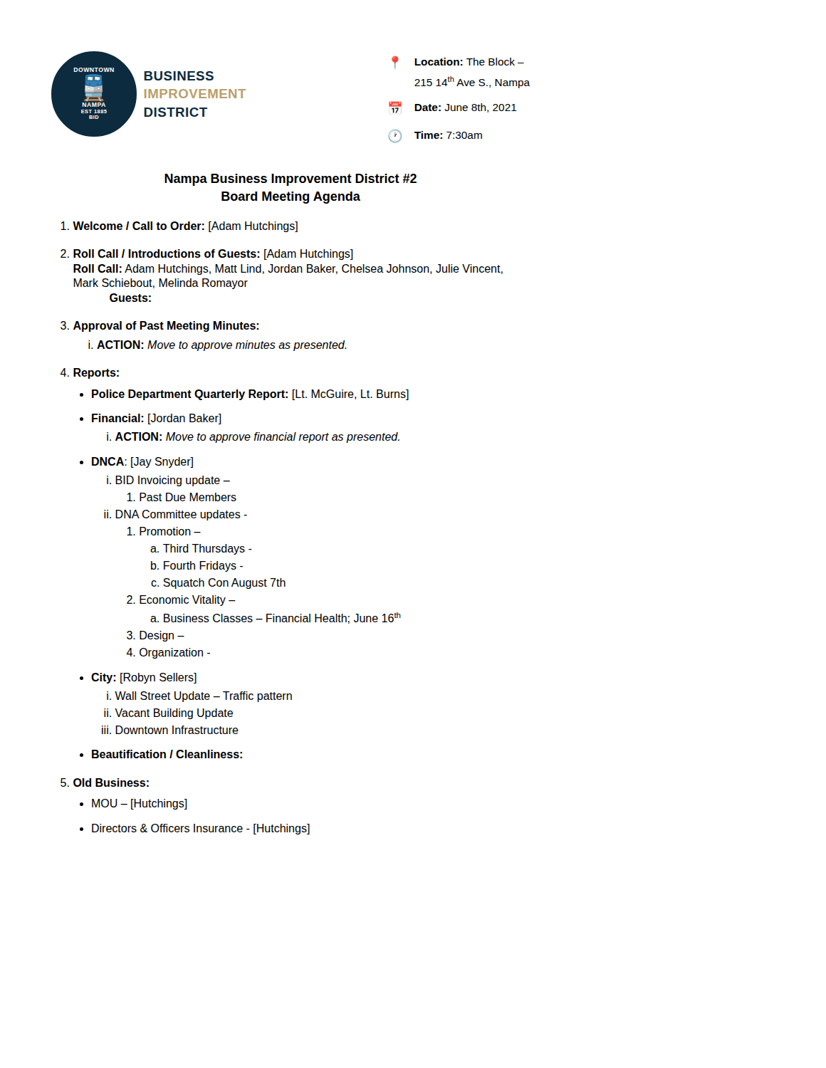DOWNTOWN
🚆
NAMPA
EST 1885
BID
BUSINESS
IMPROVEMENT
DISTRICT
| 📍 | Location: The Block – 215 14 th Ave S., Nampa |
| 📅 | Date: June 8th, 2021 |
| 🕐 | Time: 7:30am |
Nampa Business Improvement District #2
Board Meeting Agenda
Welcome / Call to Order: [Adam Hutchings]
Roll Call / Introductions of Guests: [Adam Hutchings]
Roll Call: Adam Hutchings, Matt Lind, Jordan Baker, Chelsea Johnson, Julie Vincent, Mark Schiebout, Melinda Romayor
Guests:
Approval of Past Meeting Minutes:
ACTION: Move to approve minutes as presented.
Reports:
Police Department Quarterly Report: [Lt. McGuire, Lt. Burns]
Financial: [Jordan Baker]
ACTION: Move to approve financial report as presented.
DNCA: [Jay Snyder]
BID Invoicing update –
Past Due Members
DNA Committee updates -
Promotion –
Third Thursdays -
Fourth Fridays -
Squatch Con August 7th
Economic Vitality –
Business Classes – Financial Health; June 16th
Design –
Organization -
City: [Robyn Sellers]
Wall Street Update – Traffic pattern
Vacant Building Update
Downtown Infrastructure
Beautification / Cleanliness:
Old Business:
MOU – [Hutchings]
Directors & Officers Insurance - [Hutchings]